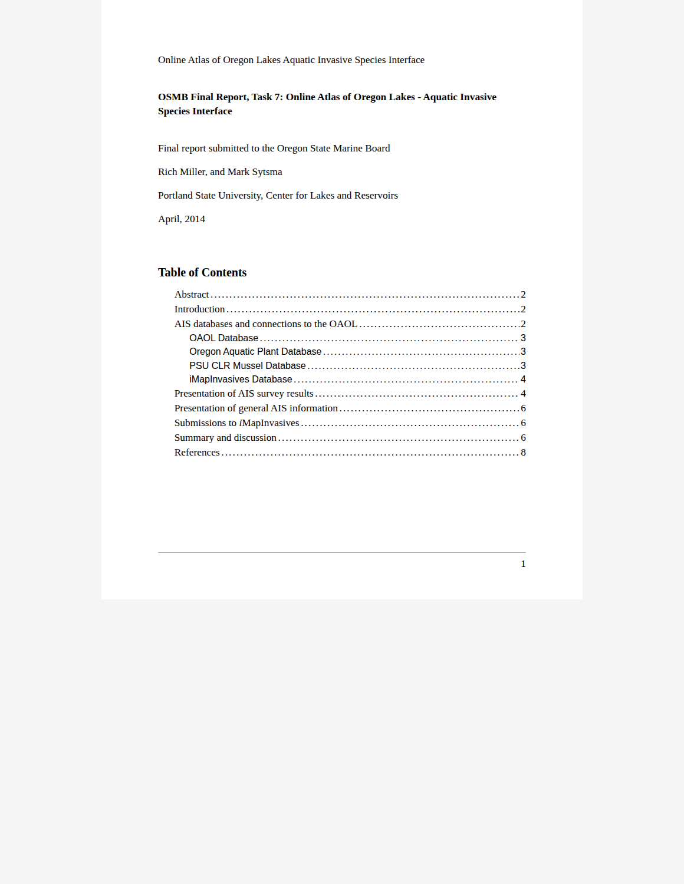Online Atlas of Oregon Lakes Aquatic Invasive Species Interface
OSMB Final Report, Task 7: Online Atlas of Oregon Lakes - Aquatic Invasive Species Interface
Final report submitted to the Oregon State Marine Board
Rich Miller, and Mark Sytsma
Portland State University, Center for Lakes and Reservoirs
April, 2014
Table of Contents
Abstract 2
Introduction 2
AIS databases and connections to the OAOL 2
OAOL Database 3
Oregon Aquatic Plant Database 3
PSU CLR Mussel Database 3
iMapInvasives Database 4
Presentation of AIS survey results 4
Presentation of general AIS information 6
Submissions to i MapInvasives 6
Summary and discussion 6
References 8
1